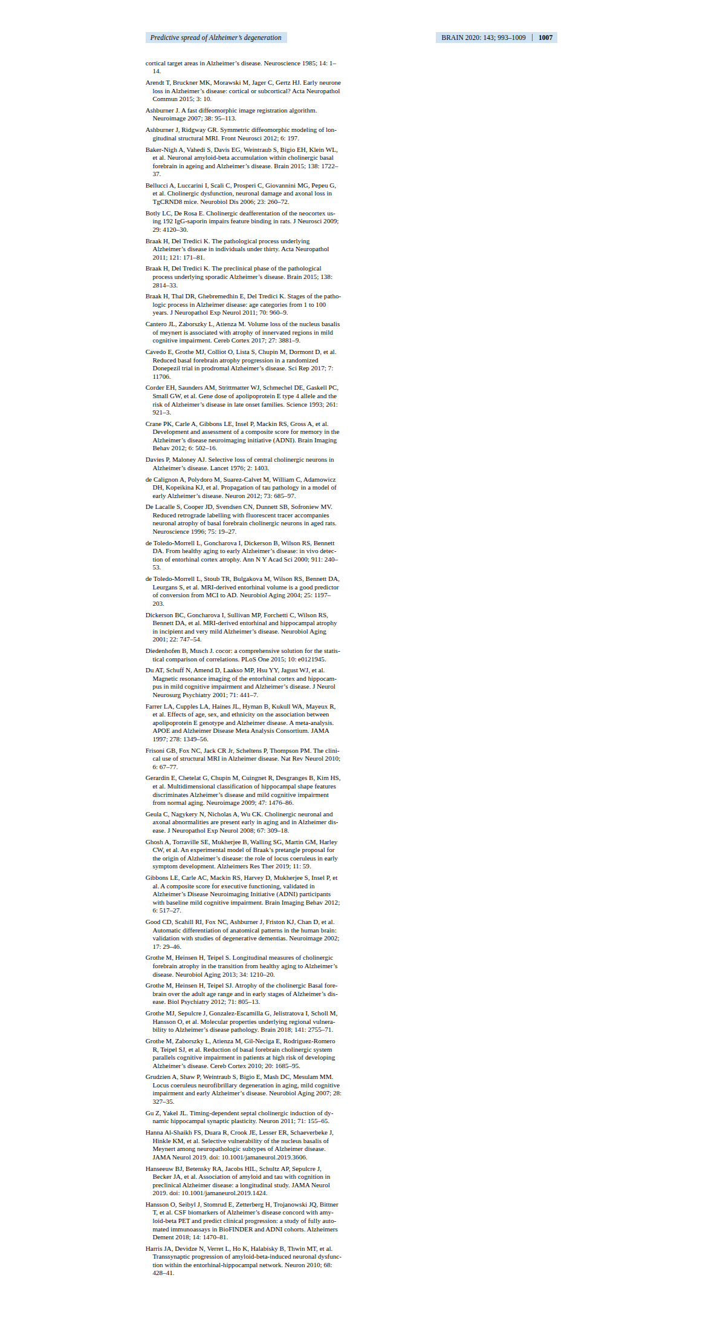Predictive spread of Alzheimer’s degeneration
BRAIN 2020: 143; 993–1009 1007
cortical target areas in Alzheimer’s disease. Neuroscience 1985; 14: 1–14.
Arendt T, Bruckner MK, Morawski M, Jager C, Gertz HJ. Early neurone loss in Alzheimer’s disease: cortical or subcortical? Acta Neuropathol Commun 2015; 3: 10.
Ashburner J. A fast diffeomorphic image registration algorithm. Neuroimage 2007; 38: 95–113.
Ashburner J, Ridgway GR. Symmetric diffeomorphic modeling of longitudinal structural MRI. Front Neurosci 2012; 6: 197.
Baker-Nigh A, Vahedi S, Davis EG, Weintraub S, Bigio EH, Klein WL, et al. Neuronal amyloid-beta accumulation within cholinergic basal forebrain in ageing and Alzheimer’s disease. Brain 2015; 138: 1722–37.
Bellucci A, Luccarini I, Scali C, Prosperi C, Giovannini MG, Pepeu G, et al. Cholinergic dysfunction, neuronal damage and axonal loss in TgCRND8 mice. Neurobiol Dis 2006; 23: 260–72.
Botly LC, De Rosa E. Cholinergic deafferentation of the neocortex using 192 IgG-saporin impairs feature binding in rats. J Neurosci 2009; 29: 4120–30.
Braak H, Del Tredici K. The pathological process underlying Alzheimer’s disease in individuals under thirty. Acta Neuropathol 2011; 121: 171–81.
Braak H, Del Tredici K. The preclinical phase of the pathological process underlying sporadic Alzheimer’s disease. Brain 2015; 138: 2814–33.
Braak H, Thal DR, Ghebremedhin E, Del Tredici K. Stages of the pathologic process in Alzheimer disease: age categories from 1 to 100 years. J Neuropathol Exp Neurol 2011; 70: 960–9.
Cantero JL, Zaborszky L, Atienza M. Volume loss of the nucleus basalis of meynert is associated with atrophy of innervated regions in mild cognitive impairment. Cereb Cortex 2017; 27: 3881–9.
Cavedo E, Grothe MJ, Colliot O, Lista S, Chupin M, Dormont D, et al. Reduced basal forebrain atrophy progression in a randomized Donepezil trial in prodromal Alzheimer’s disease. Sci Rep 2017; 7: 11706.
Corder EH, Saunders AM, Strittmatter WJ, Schmechel DE, Gaskell PC, Small GW, et al. Gene dose of apolipoprotein E type 4 allele and the risk of Alzheimer’s disease in late onset families. Science 1993; 261: 921–3.
Crane PK, Carle A, Gibbons LE, Insel P, Mackin RS, Gross A, et al. Development and assessment of a composite score for memory in the Alzheimer’s disease neuroimaging initiative (ADNI). Brain Imaging Behav 2012; 6: 502–16.
Davies P, Maloney AJ. Selective loss of central cholinergic neurons in Alzheimer’s disease. Lancet 1976; 2: 1403.
de Calignon A, Polydoro M, Suarez-Calvet M, William C, Adamowicz DH, Kopeikina KJ, et al. Propagation of tau pathology in a model of early Alzheimer’s disease. Neuron 2012; 73: 685–97.
De Lacalle S, Cooper JD, Svendsen CN, Dunnett SB, Sofroniew MV. Reduced retrograde labelling with fluorescent tracer accompanies neuronal atrophy of basal forebrain cholinergic neurons in aged rats. Neuroscience 1996; 75: 19–27.
de Toledo-Morrell L, Goncharova I, Dickerson B, Wilson RS, Bennett DA. From healthy aging to early Alzheimer’s disease: in vivo detection of entorhinal cortex atrophy. Ann N Y Acad Sci 2000; 911: 240–53.
de Toledo-Morrell L, Stoub TR, Bulgakova M, Wilson RS, Bennett DA, Leurgans S, et al. MRI-derived entorhinal volume is a good predictor of conversion from MCI to AD. Neurobiol Aging 2004; 25: 1197–203.
Dickerson BC, Goncharova I, Sullivan MP, Forchetti C, Wilson RS, Bennett DA, et al. MRI-derived entorhinal and hippocampal atrophy in incipient and very mild Alzheimer’s disease. Neurobiol Aging 2001; 22: 747–54.
Diedenhofen B, Musch J. cocor: a comprehensive solution for the statistical comparison of correlations. PLoS One 2015; 10: e0121945.
Du AT, Schuff N, Amend D, Laakso MP, Hsu YY, Jagust WJ, et al. Magnetic resonance imaging of the entorhinal cortex and hippocampus in mild cognitive impairment and Alzheimer’s disease. J Neurol Neurosurg Psychiatry 2001; 71: 441–7.
Farrer LA, Cupples LA, Haines JL, Hyman B, Kukull WA, Mayeux R, et al. Effects of age, sex, and ethnicity on the association between apolipoprotein E genotype and Alzheimer disease. A meta-analysis. APOE and Alzheimer Disease Meta Analysis Consortium. JAMA 1997; 278: 1349–56.
Frisoni GB, Fox NC, Jack CR Jr, Scheltens P, Thompson PM. The clinical use of structural MRI in Alzheimer disease. Nat Rev Neurol 2010; 6: 67–77.
Gerardin E, Chetelat G, Chupin M, Cuingnet R, Desgranges B, Kim HS, et al. Multidimensional classification of hippocampal shape features discriminates Alzheimer’s disease and mild cognitive impairment from normal aging. Neuroimage 2009; 47: 1476–86.
Geula C, Nagykery N, Nicholas A, Wu CK. Cholinergic neuronal and axonal abnormalities are present early in aging and in Alzheimer disease. J Neuropathol Exp Neurol 2008; 67: 309–18.
Ghosh A, Torraville SE, Mukherjee B, Walling SG, Martin GM, Harley CW, et al. An experimental model of Braak’s pretangle proposal for the origin of Alzheimer’s disease: the role of locus coeruleus in early symptom development. Alzheimers Res Ther 2019; 11: 59.
Gibbons LE, Carle AC, Mackin RS, Harvey D, Mukherjee S, Insel P, et al. A composite score for executive functioning, validated in Alzheimer’s Disease Neuroimaging Initiative (ADNI) participants with baseline mild cognitive impairment. Brain Imaging Behav 2012; 6: 517–27.
Good CD, Scahill RI, Fox NC, Ashburner J, Friston KJ, Chan D, et al. Automatic differentiation of anatomical patterns in the human brain: validation with studies of degenerative dementias. Neuroimage 2002; 17: 29–46.
Grothe M, Heinsen H, Teipel S. Longitudinal measures of cholinergic forebrain atrophy in the transition from healthy aging to Alzheimer’s disease. Neurobiol Aging 2013; 34: 1210–20.
Grothe M, Heinsen H, Teipel SJ. Atrophy of the cholinergic Basal forebrain over the adult age range and in early stages of Alzheimer’s disease. Biol Psychiatry 2012; 71: 805–13.
Grothe MJ, Sepulcre J, Gonzalez-Escamilla G, Jelistratova I, Scholl M, Hansson O, et al. Molecular properties underlying regional vulnerability to Alzheimer’s disease pathology. Brain 2018; 141: 2755–71.
Grothe M, Zaborszky L, Atienza M, Gil-Neciga E, Rodriguez-Romero R, Teipel SJ, et al. Reduction of basal forebrain cholinergic system parallels cognitive impairment in patients at high risk of developing Alzheimer’s disease. Cereb Cortex 2010; 20: 1685–95.
Grudzien A, Shaw P, Weintraub S, Bigio E, Mash DC, Mesulam MM. Locus coeruleus neurofibrillary degeneration in aging, mild cognitive impairment and early Alzheimer’s disease. Neurobiol Aging 2007; 28: 327–35.
Gu Z, Yakel JL. Timing-dependent septal cholinergic induction of dynamic hippocampal synaptic plasticity. Neuron 2011; 71: 155–65.
Hanna Al-Shaikh FS, Duara R, Crook JE, Lesser ER, Schaeverbeke J, Hinkle KM, et al. Selective vulnerability of the nucleus basalis of Meynert among neuropathologic subtypes of Alzheimer disease. JAMA Neurol 2019. doi: 10.1001/jamaneurol.2019.3606.
Hanseeuw BJ, Betensky RA, Jacobs HIL, Schultz AP, Sepulcre J, Becker JA, et al. Association of amyloid and tau with cognition in preclinical Alzheimer disease: a longitudinal study. JAMA Neurol 2019. doi: 10.1001/jamaneurol.2019.1424.
Hansson O, Seibyl J, Stomrud E, Zetterberg H, Trojanowski JQ, Bittner T, et al. CSF biomarkers of Alzheimer’s disease concord with amyloid-beta PET and predict clinical progression: a study of fully automated immunoassays in BioFINDER and ADNI cohorts. Alzheimers Dement 2018; 14: 1470–81.
Harris JA, Devidze N, Verret L, Ho K, Halabisky B, Thwin MT, et al. Transsynaptic progression of amyloid-beta-induced neuronal dysfunction within the entorhinal-hippocampal network. Neuron 2010; 68: 428–41.